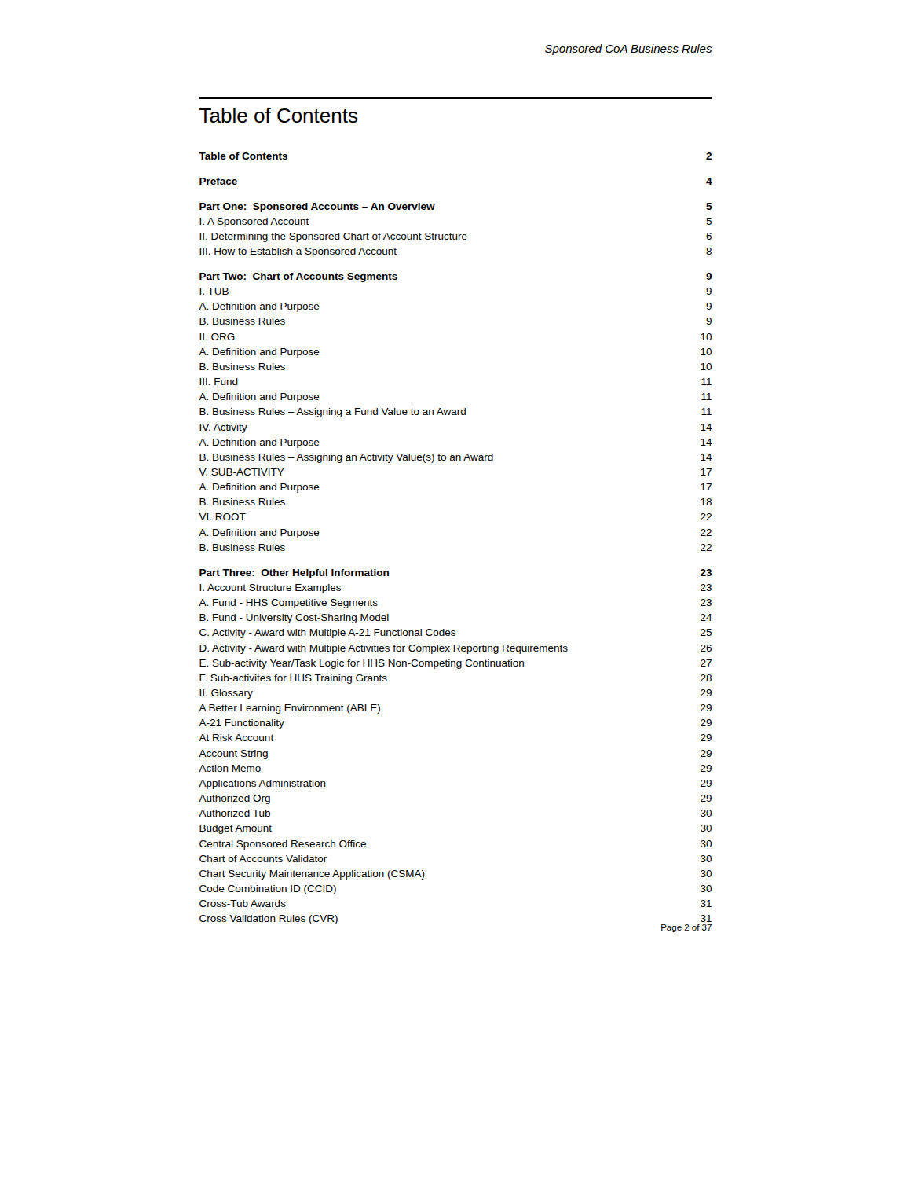Sponsored CoA Business Rules
Table of Contents
| Table of Contents | 2 |
| Preface | 4 |
| Part One: Sponsored Accounts – An Overview | 5 |
| I. A Sponsored Account | 5 |
| II. Determining the Sponsored Chart of Account Structure | 6 |
| III. How to Establish a Sponsored Account | 8 |
| Part Two: Chart of Accounts Segments | 9 |
| I. TUB | 9 |
| A. Definition and Purpose | 9 |
| B. Business Rules | 9 |
| II. ORG | 10 |
| A. Definition and Purpose | 10 |
| B. Business Rules | 10 |
| III. Fund | 11 |
| A. Definition and Purpose | 11 |
| B. Business Rules – Assigning a Fund Value to an Award | 11 |
| IV. Activity | 14 |
| A. Definition and Purpose | 14 |
| B. Business Rules – Assigning an Activity Value(s) to an Award | 14 |
| V. SUB-ACTIVITY | 17 |
| A. Definition and Purpose | 17 |
| B. Business Rules | 18 |
| VI. ROOT | 22 |
| A. Definition and Purpose | 22 |
| B. Business Rules | 22 |
| Part Three: Other Helpful Information | 23 |
| I. Account Structure Examples | 23 |
| A. Fund - HHS Competitive Segments | 23 |
| B. Fund - University Cost-Sharing Model | 24 |
| C. Activity - Award with Multiple A-21 Functional Codes | 25 |
| D. Activity - Award with Multiple Activities for Complex Reporting Requirements | 26 |
| E. Sub-activity Year/Task Logic for HHS Non-Competing Continuation | 27 |
| F. Sub-activites for HHS Training Grants | 28 |
| II. Glossary | 29 |
| A Better Learning Environment (ABLE) | 29 |
| A-21 Functionality | 29 |
| At Risk Account | 29 |
| Account String | 29 |
| Action Memo | 29 |
| Applications Administration | 29 |
| Authorized Org | 29 |
| Authorized Tub | 30 |
| Budget Amount | 30 |
| Central Sponsored Research Office | 30 |
| Chart of Accounts Validator | 30 |
| Chart Security Maintenance Application (CSMA) | 30 |
| Code Combination ID (CCID) | 30 |
| Cross-Tub Awards | 31 |
| Cross Validation Rules (CVR) | 31 |
Page 2 of 37